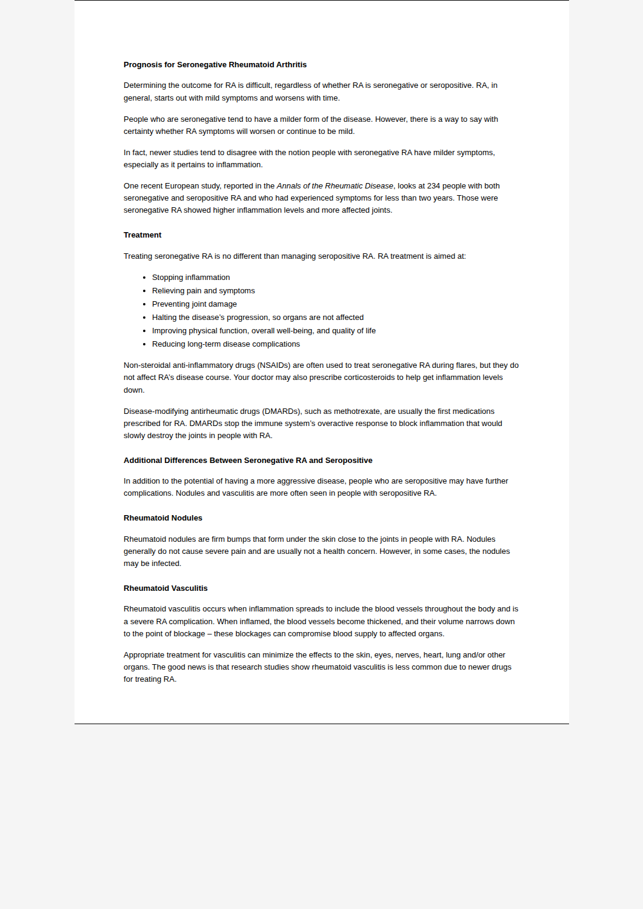Prognosis for Seronegative Rheumatoid Arthritis
Determining the outcome for RA is difficult, regardless of whether RA is seronegative or seropositive. RA, in general, starts out with mild symptoms and worsens with time.
People who are seronegative tend to have a milder form of the disease. However, there is a way to say with certainty whether RA symptoms will worsen or continue to be mild.
In fact, newer studies tend to disagree with the notion people with seronegative RA have milder symptoms, especially as it pertains to inflammation.
One recent European study, reported in the Annals of the Rheumatic Disease, looks at 234 people with both seronegative and seropositive RA and who had experienced symptoms for less than two years. Those were seronegative RA showed higher inflammation levels and more affected joints.
Treatment
Treating seronegative RA is no different than managing seropositive RA. RA treatment is aimed at:
Stopping inflammation
Relieving pain and symptoms
Preventing joint damage
Halting the disease’s progression, so organs are not affected
Improving physical function, overall well-being, and quality of life
Reducing long-term disease complications
Non-steroidal anti-inflammatory drugs (NSAIDs) are often used to treat seronegative RA during flares, but they do not affect RA’s disease course. Your doctor may also prescribe corticosteroids to help get inflammation levels down.
Disease-modifying antirheumatic drugs (DMARDs), such as methotrexate, are usually the first medications prescribed for RA. DMARDs stop the immune system’s overactive response to block inflammation that would slowly destroy the joints in people with RA.
Additional Differences Between Seronegative RA and Seropositive
In addition to the potential of having a more aggressive disease, people who are seropositive may have further complications. Nodules and vasculitis are more often seen in people with seropositive RA.
Rheumatoid Nodules
Rheumatoid nodules are firm bumps that form under the skin close to the joints in people with RA. Nodules generally do not cause severe pain and are usually not a health concern. However, in some cases, the nodules may be infected.
Rheumatoid Vasculitis
Rheumatoid vasculitis occurs when inflammation spreads to include the blood vessels throughout the body and is a severe RA complication. When inflamed, the blood vessels become thickened, and their volume narrows down to the point of blockage – these blockages can compromise blood supply to affected organs.
Appropriate treatment for vasculitis can minimize the effects to the skin, eyes, nerves, heart, lung and/or other organs. The good news is that research studies show rheumatoid vasculitis is less common due to newer drugs for treating RA.